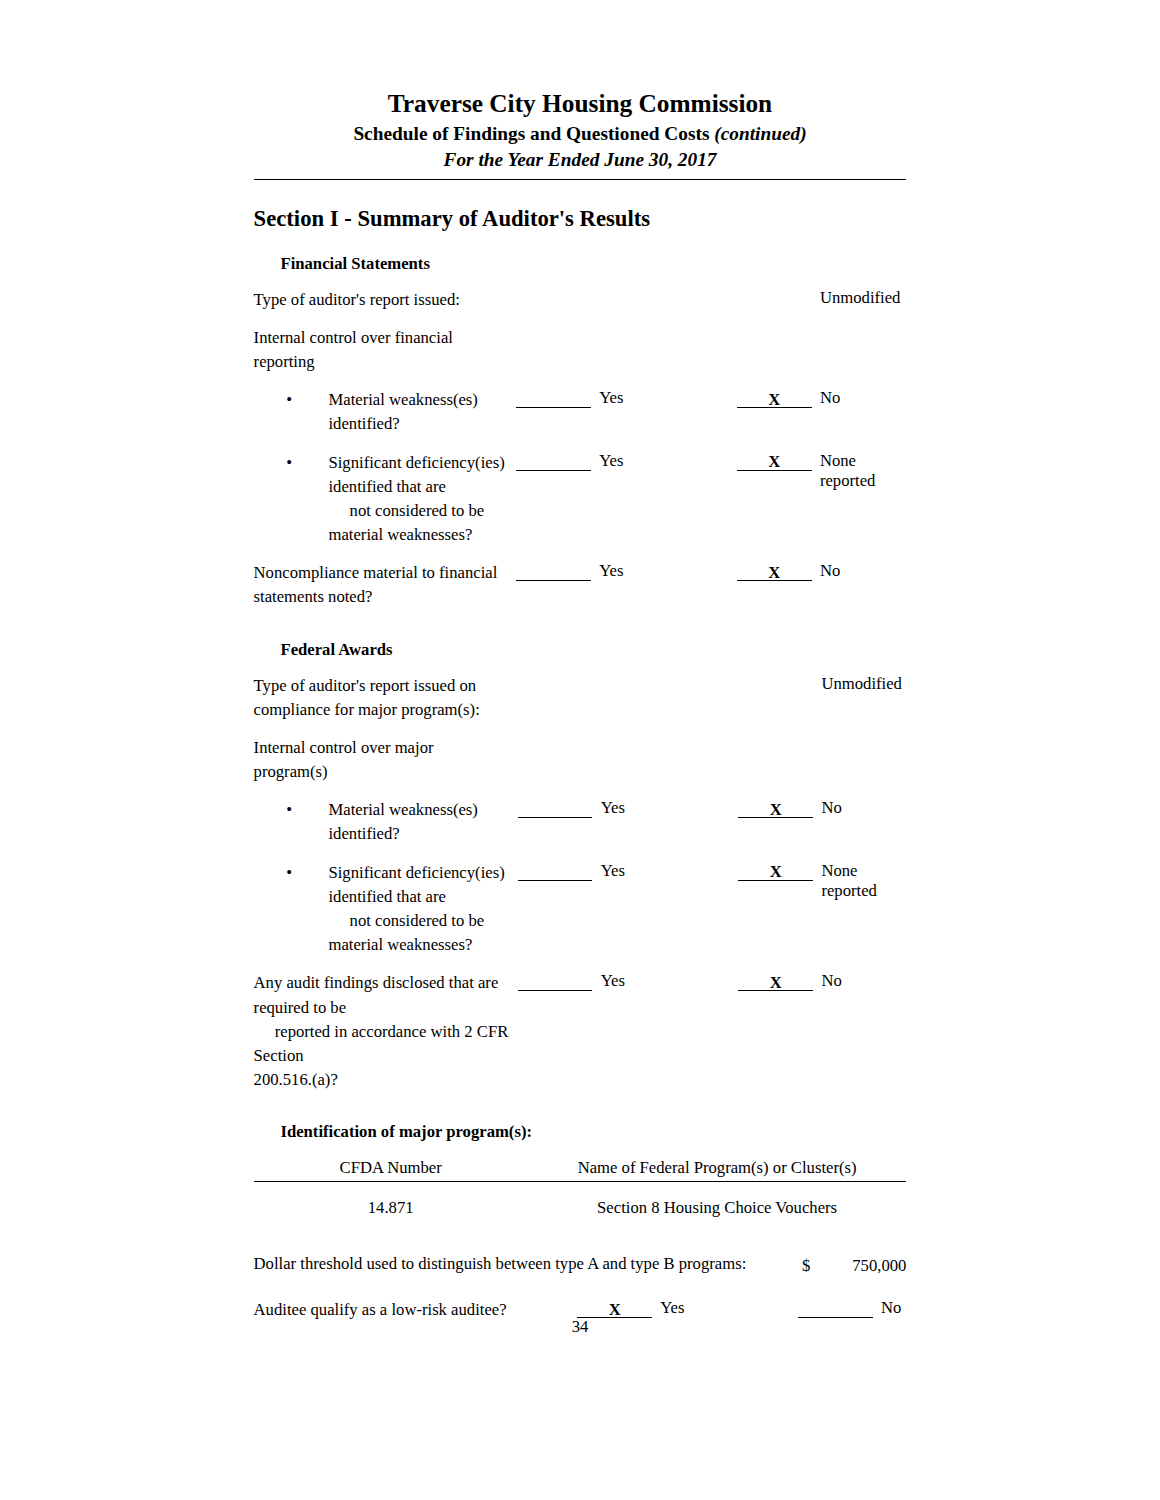Traverse City Housing Commission
Schedule of Findings and Questioned Costs (continued)
For the Year Ended June 30, 2017
Section I - Summary of Auditor's Results
Financial Statements
| Type of auditor's report issued: | | | | Unmodified |
| Internal control over financial reporting | | | | |
| • Material weakness(es) identified? | | Yes | X | No |
| • Significant deficiency(ies) identified that are not considered to be material weaknesses? | | Yes | X | None reported |
| Noncompliance material to financial statements noted? | | Yes | X | No |
Federal Awards
| Type of auditor's report issued on compliance for major program(s): | | | | Unmodified |
| Internal control over major program(s) | | | | |
| • Material weakness(es) identified? | | Yes | X | No |
| • Significant deficiency(ies) identified that are not considered to be material weaknesses? | | Yes | X | None reported |
| Any audit findings disclosed that are required to be reported in accordance with 2 CFR Section 200.516.(a)? | | Yes | X | No |
Identification of major program(s):
| CFDA Number | Name of Federal Program(s) or Cluster(s) |
| --- | --- |
| 14.871 | Section 8 Housing Choice Vouchers |
| Dollar threshold used to distinguish between type A and type B programs: | $ | 750,000 |
| Auditee qualify as a low-risk auditee? | X | Yes | | No |
34